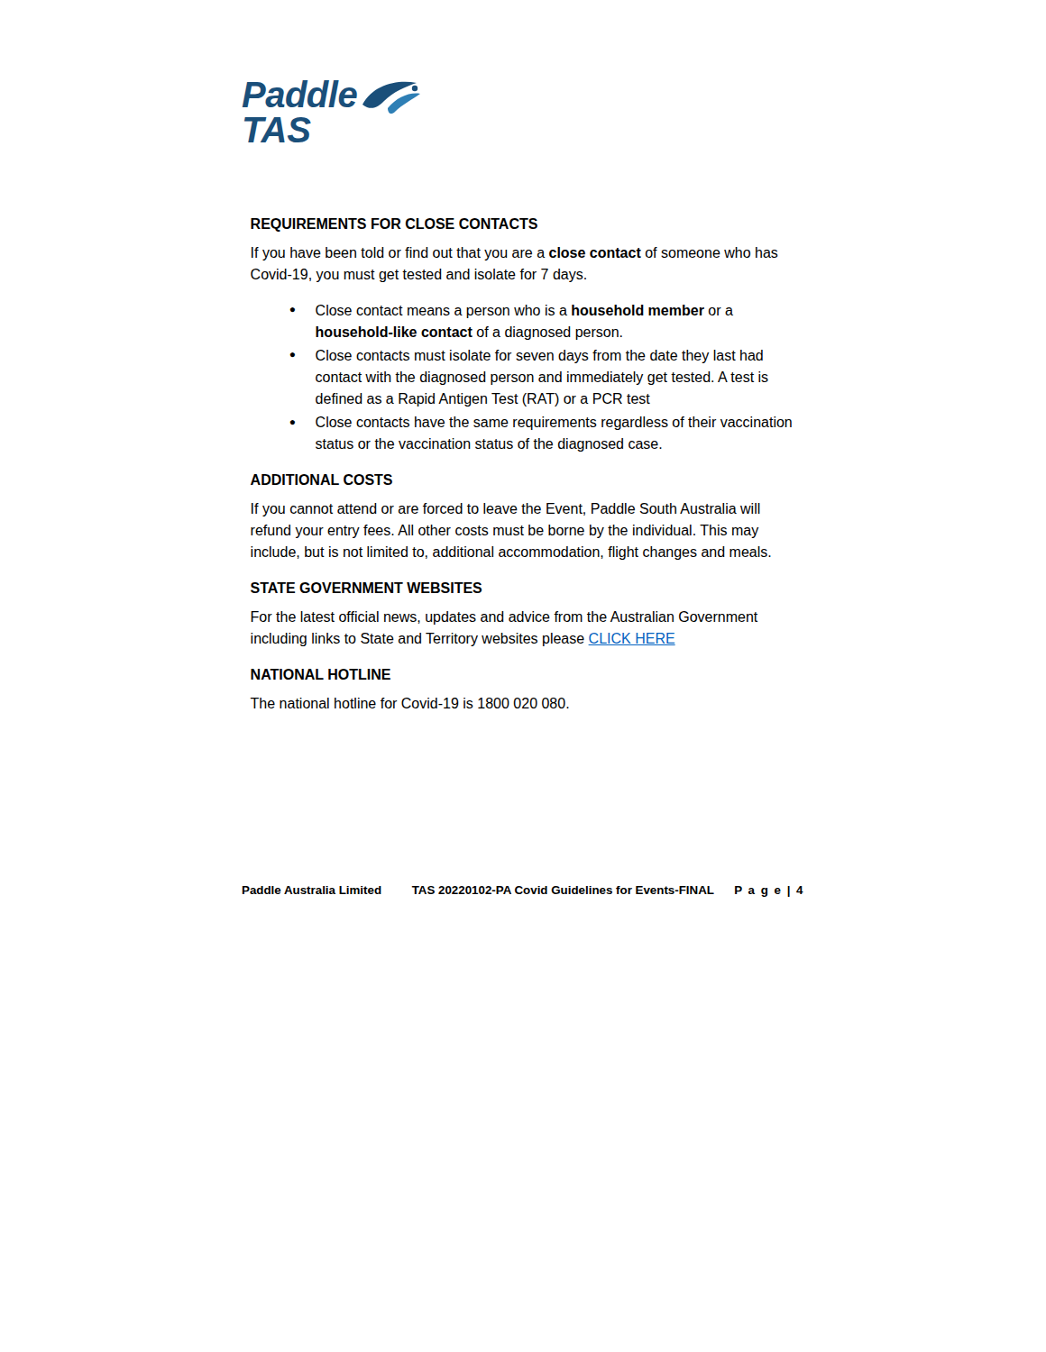Paddle
TAS
Requirements for Close Contacts
If you have been told or find out that you are a close contact of someone who has Covid-19, you must get tested and isolate for 7 days.
Close contact means a person who is a household member or a household-like contact of a diagnosed person.
Close contacts must isolate for seven days from the date they last had contact with the diagnosed person and immediately get tested. A test is defined as a Rapid Antigen Test (RAT) or a PCR test
Close contacts have the same requirements regardless of their vaccination status or the vaccination status of the diagnosed case.
Additional Costs
If you cannot attend or are forced to leave the Event, Paddle South Australia will refund your entry fees. All other costs must be borne by the individual. This may include, but is not limited to, additional accommodation, flight changes and meals.
State Government Websites
For the latest official news, updates and advice from the Australian Government including links to State and Territory websites please CLICK HERE
National Hotline
The national hotline for Covid-19 is 1800 020 080.
Paddle Australia Limited TAS 20220102-PA Covid Guidelines for Events-FINAL
P a g e | 4